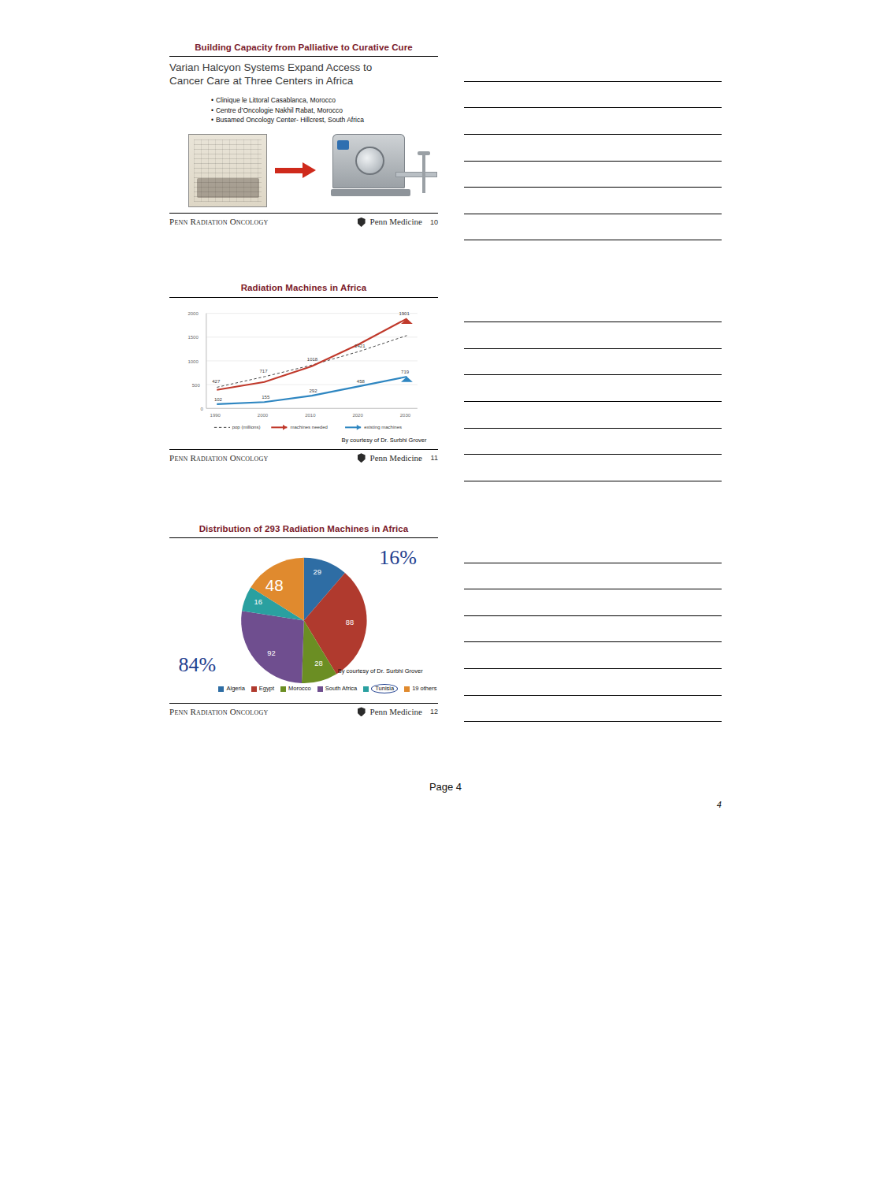Building Capacity from Palliative to Curative Cure
Varian Halcyon Systems Expand Access to
Cancer Care at Three Centers in Africa
•Clinique le Littoral Casablanca, Morocco
•Centre d’Oncologie Nakhil Rabat, Morocco
•Busamed Oncology Center- Hillcrest, South Africa
Penn Radiation Oncology Penn Medicine 10
Radiation Machines in Africa
2000 1500 1000 500 0 1990 2000 2010 2020 2030 427 717 1018 1421 1901 102 155 292 458 719 pop (millions) machines needed existing machines
By courtesy of Dr. Surbhi Grover
Penn Radiation Oncology Penn Medicine 11
Distribution of 293 Radiation Machines in Africa
29 88 28 92 16 48
16%
84%
By courtesy of Dr. Surbhi Grover
Algeria Egypt Morocco South Africa Tunisia 19 others
Penn Radiation Oncology Penn Medicine 12
Page 4
4